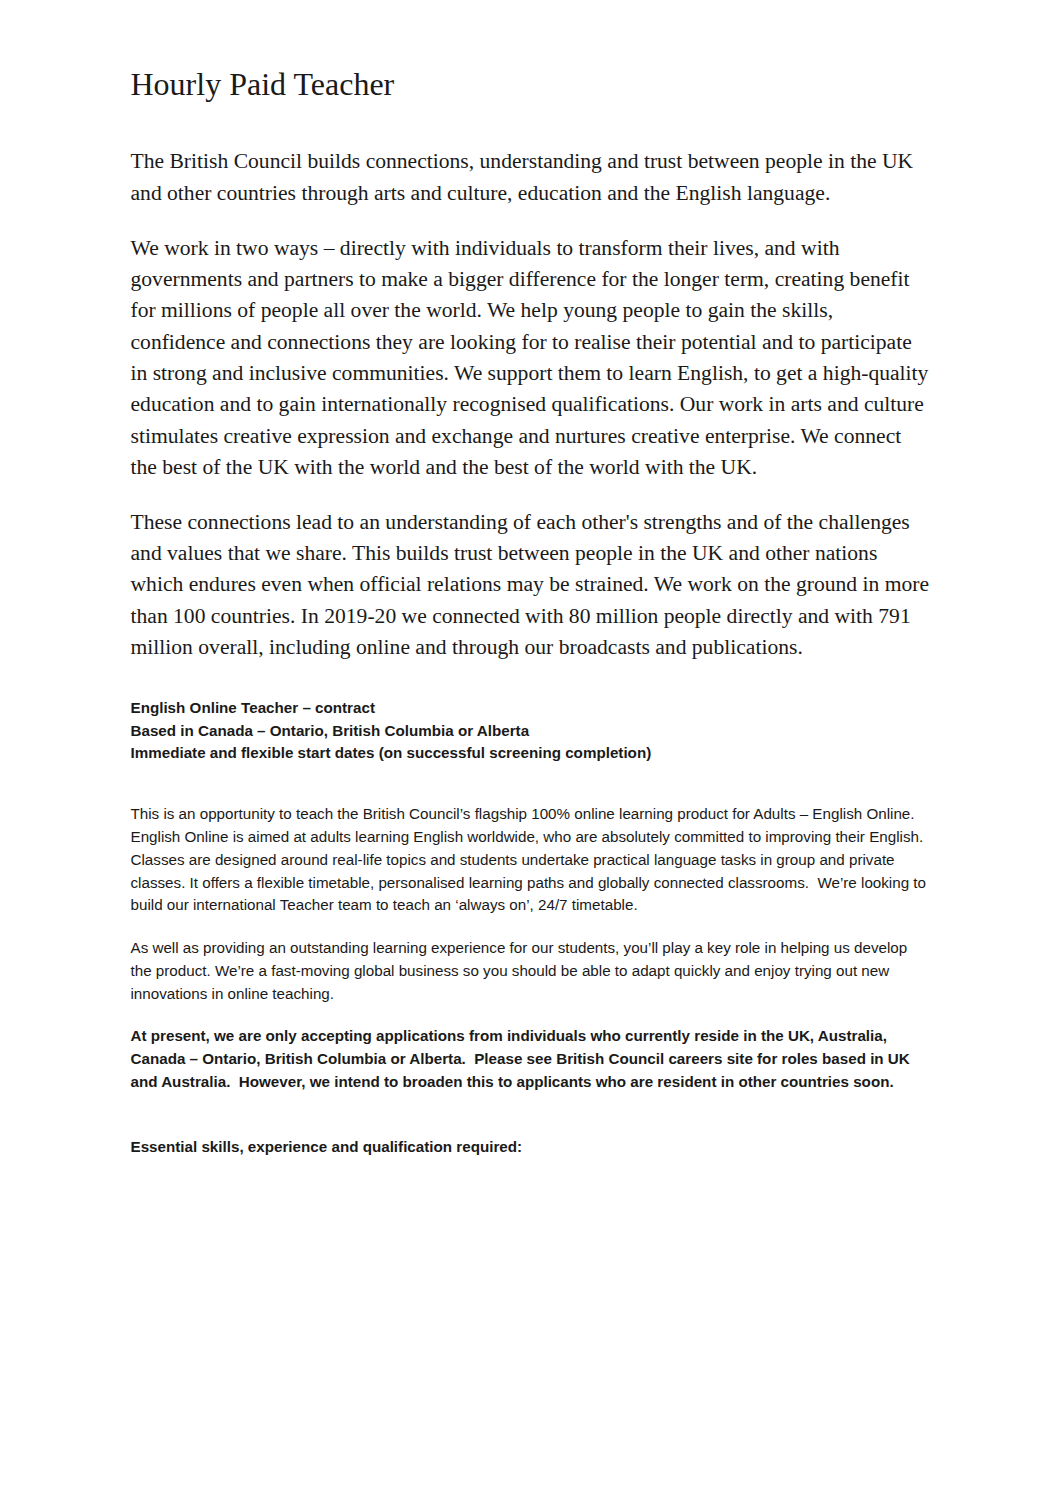Hourly Paid Teacher
The British Council builds connections, understanding and trust between people in the UK and other countries through arts and culture, education and the English language.
We work in two ways – directly with individuals to transform their lives, and with governments and partners to make a bigger difference for the longer term, creating benefit for millions of people all over the world. We help young people to gain the skills, confidence and connections they are looking for to realise their potential and to participate in strong and inclusive communities. We support them to learn English, to get a high-quality education and to gain internationally recognised qualifications. Our work in arts and culture stimulates creative expression and exchange and nurtures creative enterprise. We connect the best of the UK with the world and the best of the world with the UK.
These connections lead to an understanding of each other's strengths and of the challenges and values that we share. This builds trust between people in the UK and other nations which endures even when official relations may be strained. We work on the ground in more than 100 countries. In 2019-20 we connected with 80 million people directly and with 791 million overall, including online and through our broadcasts and publications.
English Online Teacher – contract
Based in Canada – Ontario, British Columbia or Alberta
Immediate and flexible start dates (on successful screening completion)
This is an opportunity to teach the British Council’s flagship 100% online learning product for Adults – English Online.
English Online is aimed at adults learning English worldwide, who are absolutely committed to improving their English. Classes are designed around real-life topics and students undertake practical language tasks in group and private classes. It offers a flexible timetable, personalised learning paths and globally connected classrooms. We’re looking to build our international Teacher team to teach an ‘always on’, 24/7 timetable.
As well as providing an outstanding learning experience for our students, you’ll play a key role in helping us develop the product. We’re a fast-moving global business so you should be able to adapt quickly and enjoy trying out new innovations in online teaching.
At present, we are only accepting applications from individuals who currently reside in the UK, Australia, Canada – Ontario, British Columbia or Alberta. Please see British Council careers site for roles based in UK and Australia. However, we intend to broaden this to applicants who are resident in other countries soon.
Essential skills, experience and qualification required: